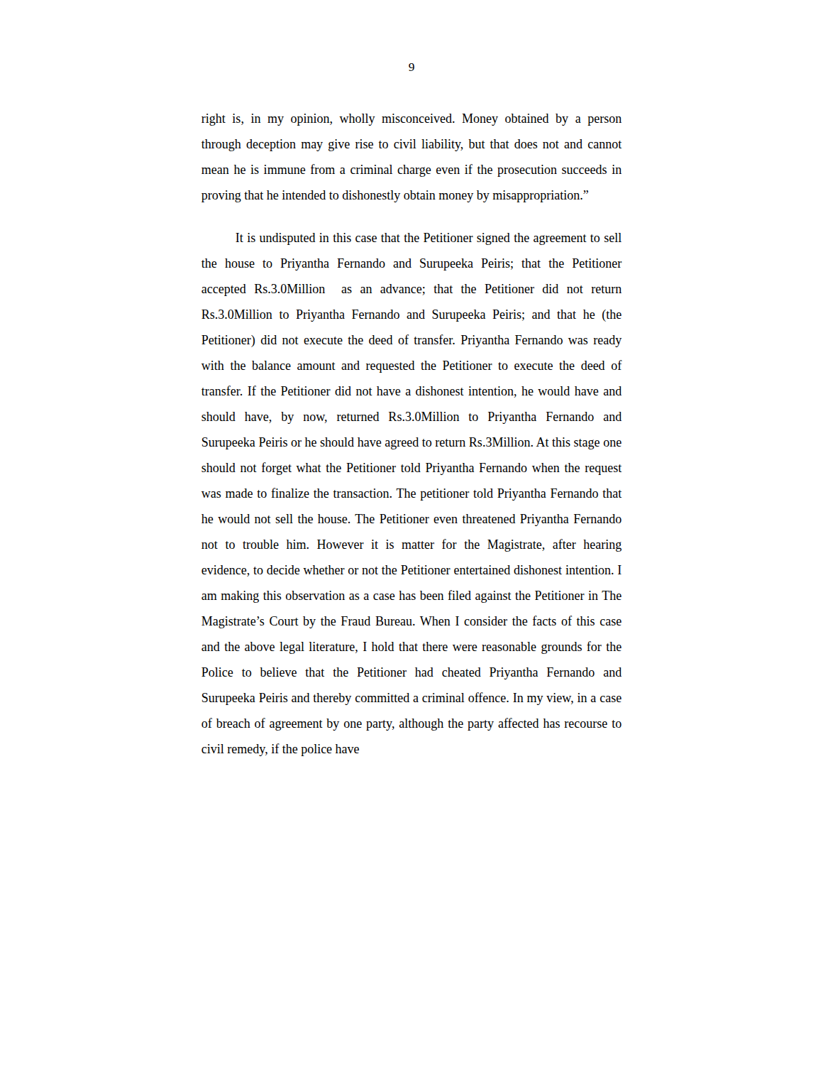9
right is, in my opinion, wholly misconceived. Money obtained by a person through deception may give rise to civil liability, but that does not and cannot mean he is immune from a criminal charge even if the prosecution succeeds in proving that he intended to dishonestly obtain money by misappropriation.”
It is undisputed in this case that the Petitioner signed the agreement to sell the house to Priyantha Fernando and Surupeeka Peiris; that the Petitioner accepted Rs.3.0Million as an advance; that the Petitioner did not return Rs.3.0Million to Priyantha Fernando and Surupeeka Peiris; and that he (the Petitioner) did not execute the deed of transfer. Priyantha Fernando was ready with the balance amount and requested the Petitioner to execute the deed of transfer. If the Petitioner did not have a dishonest intention, he would have and should have, by now, returned Rs.3.0Million to Priyantha Fernando and Surupeeka Peiris or he should have agreed to return Rs.3Million. At this stage one should not forget what the Petitioner told Priyantha Fernando when the request was made to finalize the transaction. The petitioner told Priyantha Fernando that he would not sell the house. The Petitioner even threatened Priyantha Fernando not to trouble him. However it is matter for the Magistrate, after hearing evidence, to decide whether or not the Petitioner entertained dishonest intention. I am making this observation as a case has been filed against the Petitioner in The Magistrate’s Court by the Fraud Bureau. When I consider the facts of this case and the above legal literature, I hold that there were reasonable grounds for the Police to believe that the Petitioner had cheated Priyantha Fernando and Surupeeka Peiris and thereby committed a criminal offence. In my view, in a case of breach of agreement by one party, although the party affected has recourse to civil remedy, if the police have